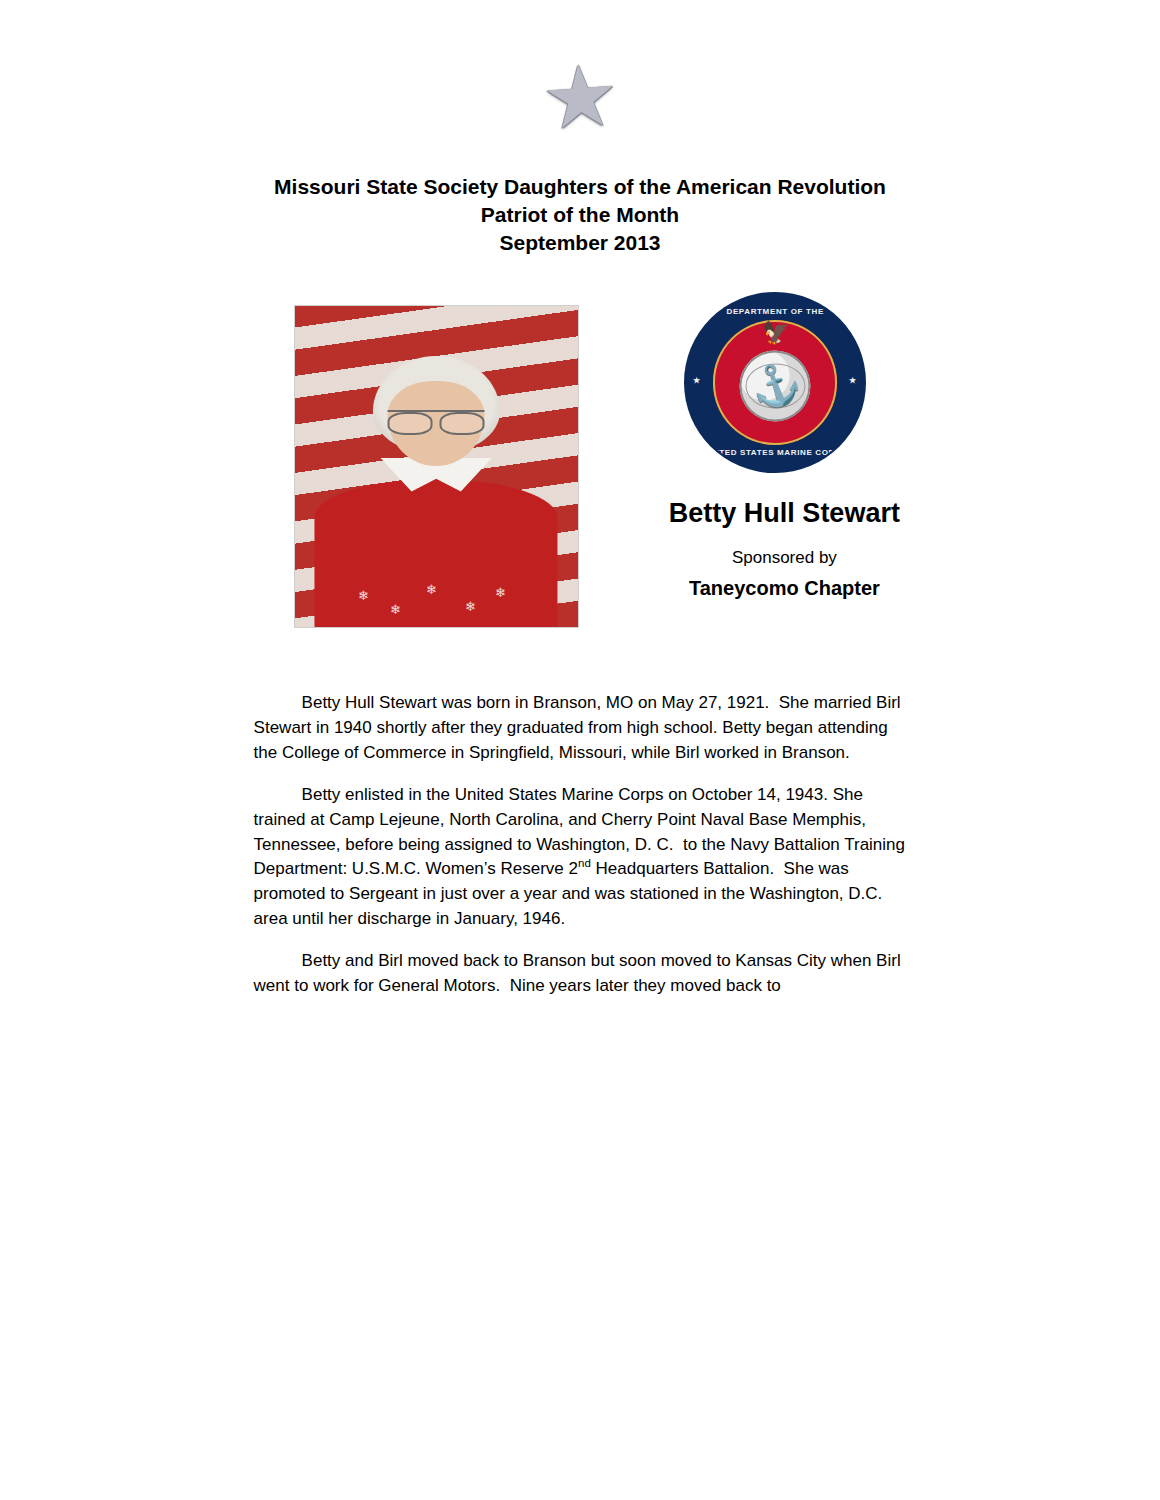★
Missouri State Society Daughters of the American Revolution Patriot of the Month September 2013
❄ ❄ ❄ ❄ ❄
DEPARTMENT OF THE ★ ★ UNITED STATES MARINE CORPS 🦅 ⚓
Betty Hull Stewart
Sponsored by
Taneycomo Chapter
Betty Hull Stewart was born in Branson, MO on May 27, 1921. She married Birl Stewart in 1940 shortly after they graduated from high school. Betty began attending the College of Commerce in Springfield, Missouri, while Birl worked in Branson.
Betty enlisted in the United States Marine Corps on October 14, 1943. She trained at Camp Lejeune, North Carolina, and Cherry Point Naval Base Memphis, Tennessee, before being assigned to Washington, D. C. to the Navy Battalion Training Department: U.S.M.C. Women’s Reserve 2nd Headquarters Battalion. She was promoted to Sergeant in just over a year and was stationed in the Washington, D.C. area until her discharge in January, 1946.
Betty and Birl moved back to Branson but soon moved to Kansas City when Birl went to work for General Motors. Nine years later they moved back to